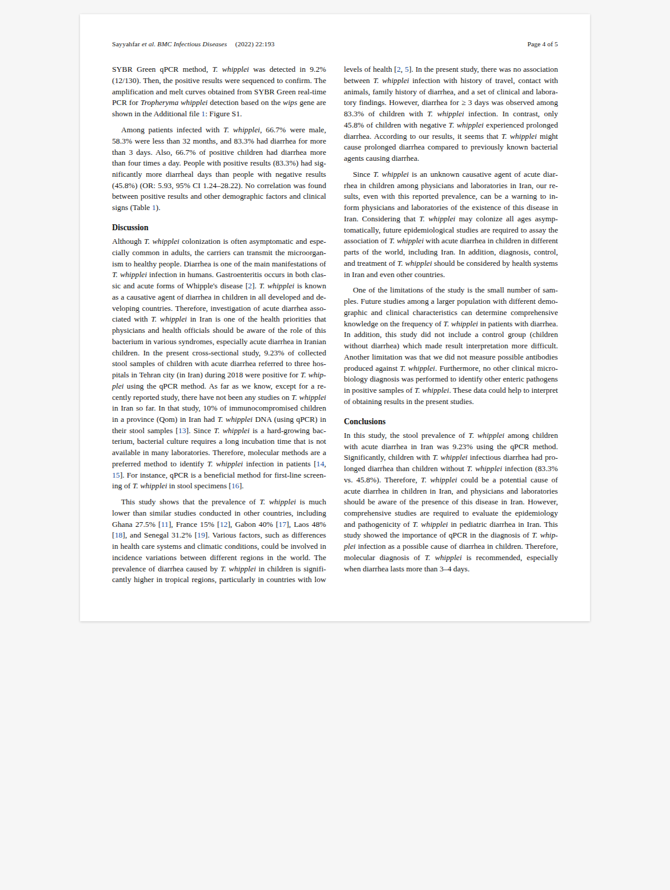Sayyahfar et al. BMC Infectious Diseases(2022) 22:193
Page 4 of 5
SYBR Green qPCR method, T. whipplei was detected in 9.2% (12/130). Then, the positive results were sequenced to confirm. The amplification and melt curves obtained from SYBR Green real-time PCR for Tropheryma whipplei detection based on the wips gene are shown in the Additional file 1: Figure S1.
Among patients infected with T. whipplei, 66.7% were male, 58.3% were less than 32 months, and 83.3% had diarrhea for more than 3 days. Also, 66.7% of positive children had diarrhea more than four times a day. People with positive results (83.3%) had significantly more diarrheal days than people with negative results (45.8%) (OR: 5.93, 95% CI 1.24–28.22). No correlation was found between positive results and other demographic factors and clinical signs (Table 1).
Discussion
Although T. whipplei colonization is often asymptomatic and especially common in adults, the carriers can transmit the microorganism to healthy people. Diarrhea is one of the main manifestations of T. whipplei infection in humans. Gastroenteritis occurs in both classic and acute forms of Whipple's disease [2]. T. whipplei is known as a causative agent of diarrhea in children in all developed and developing countries. Therefore, investigation of acute diarrhea associated with T. whipplei in Iran is one of the health priorities that physicians and health officials should be aware of the role of this bacterium in various syndromes, especially acute diarrhea in Iranian children. In the present cross-sectional study, 9.23% of collected stool samples of children with acute diarrhea referred to three hospitals in Tehran city (in Iran) during 2018 were positive for T. whipplei using the qPCR method. As far as we know, except for a recently reported study, there have not been any studies on T. whipplei in Iran so far. In that study, 10% of immunocompromised children in a province (Qom) in Iran had T. whipplei DNA (using qPCR) in their stool samples [13]. Since T. whipplei is a hard-growing bacterium, bacterial culture requires a long incubation time that is not available in many laboratories. Therefore, molecular methods are a preferred method to identify T. whipplei infection in patients [14, 15]. For instance, qPCR is a beneficial method for first-line screening of T. whipplei in stool specimens [16].
This study shows that the prevalence of T. whipplei is much lower than similar studies conducted in other countries, including Ghana 27.5% [11], France 15% [12], Gabon 40% [17], Laos 48% [18], and Senegal 31.2% [19]. Various factors, such as differences in health care systems and climatic conditions, could be involved in incidence variations between different regions in the world. The prevalence of diarrhea caused by T. whipplei in children is significantly higher in tropical regions, particularly in countries with low levels of health [2, 5]. In the present study, there was no association between T. whipplei infection with history of travel, contact with animals, family history of diarrhea, and a set of clinical and laboratory findings. However, diarrhea for ≥ 3 days was observed among 83.3% of children with T. whipplei infection. In contrast, only 45.8% of children with negative T. whipplei experienced prolonged diarrhea. According to our results, it seems that T. whipplei might cause prolonged diarrhea compared to previously known bacterial agents causing diarrhea.
Since T. whipplei is an unknown causative agent of acute diarrhea in children among physicians and laboratories in Iran, our results, even with this reported prevalence, can be a warning to inform physicians and laboratories of the existence of this disease in Iran. Considering that T. whipplei may colonize all ages asymptomatically, future epidemiological studies are required to assay the association of T. whipplei with acute diarrhea in children in different parts of the world, including Iran. In addition, diagnosis, control, and treatment of T. whipplei should be considered by health systems in Iran and even other countries.
One of the limitations of the study is the small number of samples. Future studies among a larger population with different demographic and clinical characteristics can determine comprehensive knowledge on the frequency of T. whipplei in patients with diarrhea. In addition, this study did not include a control group (children without diarrhea) which made result interpretation more difficult. Another limitation was that we did not measure possible antibodies produced against T. whipplei. Furthermore, no other clinical microbiology diagnosis was performed to identify other enteric pathogens in positive samples of T. whipplei. These data could help to interpret of obtaining results in the present studies.
Conclusions
In this study, the stool prevalence of T. whipplei among children with acute diarrhea in Iran was 9.23% using the qPCR method. Significantly, children with T. whipplei infectious diarrhea had prolonged diarrhea than children without T. whipplei infection (83.3% vs. 45.8%). Therefore, T. whipplei could be a potential cause of acute diarrhea in children in Iran, and physicians and laboratories should be aware of the presence of this disease in Iran. However, comprehensive studies are required to evaluate the epidemiology and pathogenicity of T. whipplei in pediatric diarrhea in Iran. This study showed the importance of qPCR in the diagnosis of T. whipplei infection as a possible cause of diarrhea in children. Therefore, molecular diagnosis of T. whipplei is recommended, especially when diarrhea lasts more than 3–4 days.